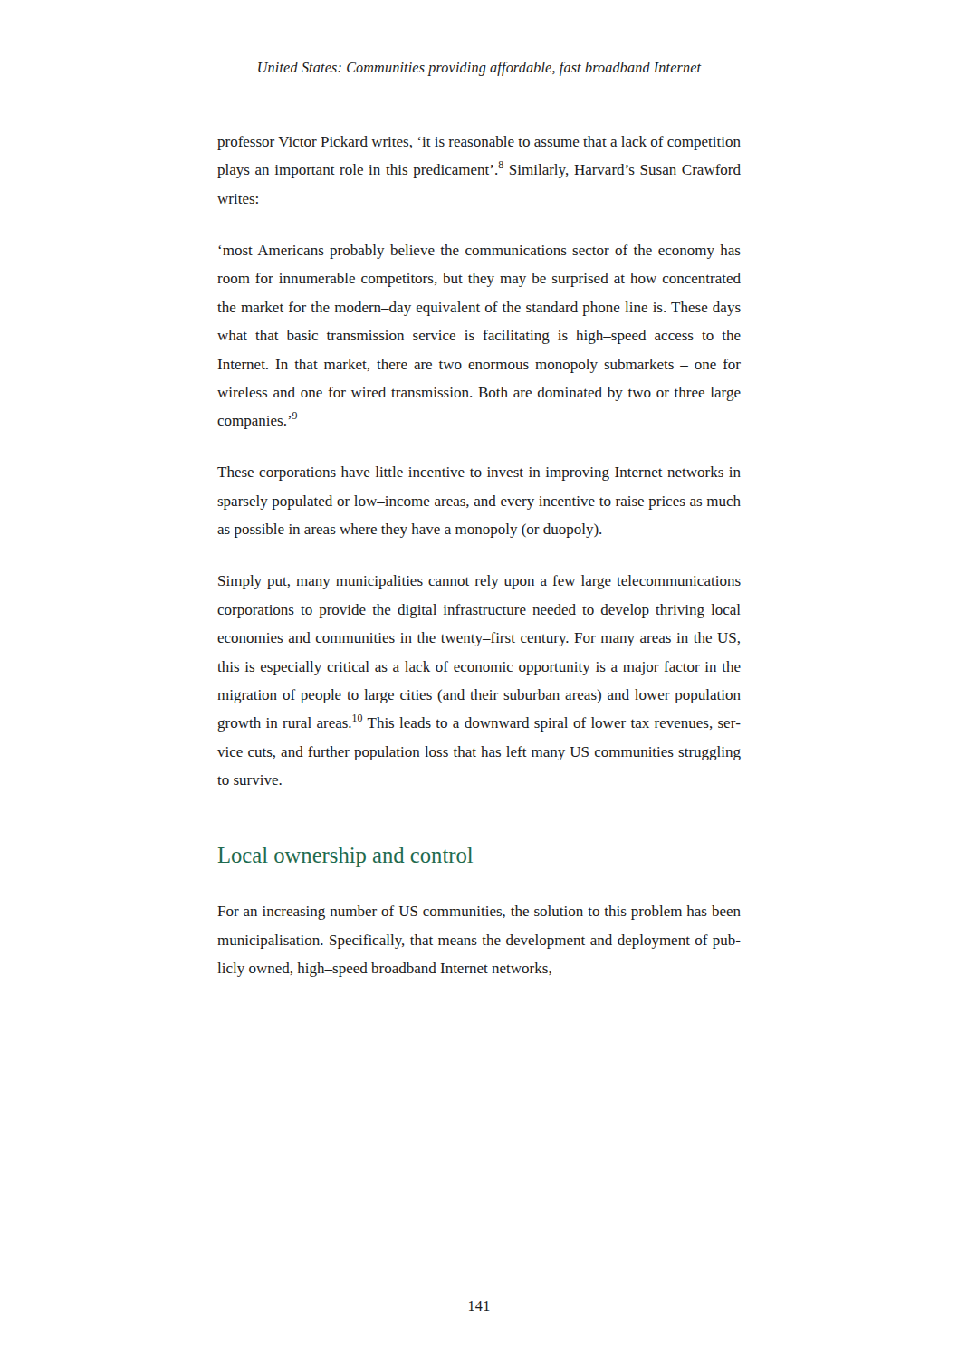United States: Communities providing affordable, fast broadband Internet
professor Victor Pickard writes, ‘it is reasonable to assume that a lack of competition plays an important role in this predicament’.8 Similarly, Harvard’s Susan Crawford writes:
‘most Americans probably believe the communications sector of the economy has room for innumerable competitors, but they may be surprised at how concentrated the market for the modern–day equivalent of the standard phone line is. These days what that basic transmission service is facilitating is high–speed access to the Internet. In that market, there are two enormous monopoly submarkets – one for wireless and one for wired transmission. Both are dominated by two or three large companies.’9
These corporations have little incentive to invest in improving Internet networks in sparsely populated or low–income areas, and every incentive to raise prices as much as possible in areas where they have a monopoly (or duopoly).
Simply put, many municipalities cannot rely upon a few large telecommunications corporations to provide the digital infrastructure needed to develop thriving local economies and communities in the twenty–first century. For many areas in the US, this is especially critical as a lack of economic opportunity is a major factor in the migration of people to large cities (and their suburban areas) and lower population growth in rural areas.10 This leads to a downward spiral of lower tax revenues, service cuts, and further population loss that has left many US communities struggling to survive.
Local ownership and control
For an increasing number of US communities, the solution to this problem has been municipalisation. Specifically, that means the development and deployment of publicly owned, high–speed broadband Internet networks,
141